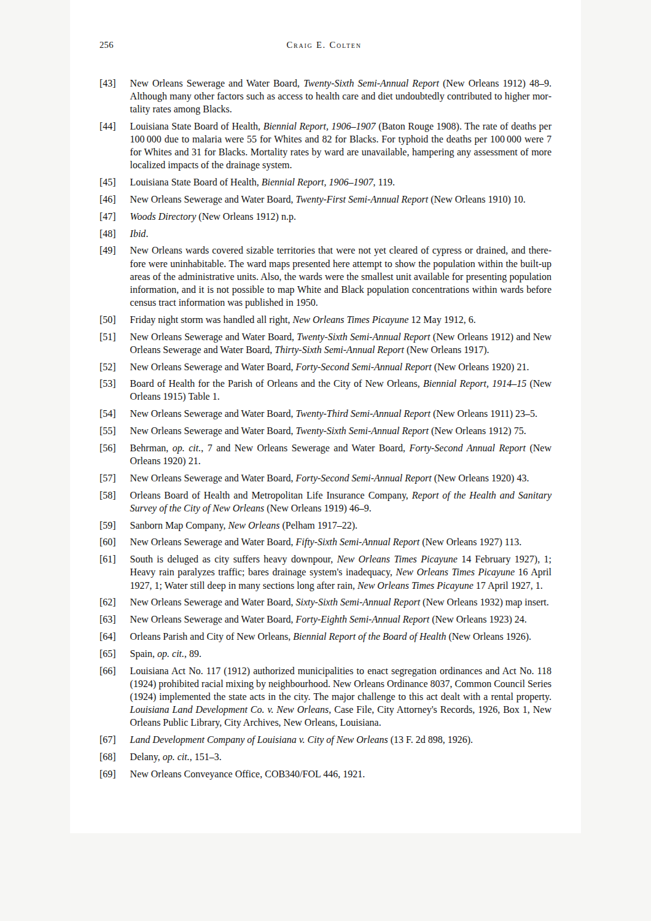256 Craig E. Colten
[43] New Orleans Sewerage and Water Board, Twenty-Sixth Semi-Annual Report (New Orleans 1912) 48–9. Although many other factors such as access to health care and diet undoubtedly contributed to higher mortality rates among Blacks.
[44] Louisiana State Board of Health, Biennial Report, 1906–1907 (Baton Rouge 1908). The rate of deaths per 100 000 due to malaria were 55 for Whites and 82 for Blacks. For typhoid the deaths per 100 000 were 7 for Whites and 31 for Blacks. Mortality rates by ward are unavailable, hampering any assessment of more localized impacts of the drainage system.
[45] Louisiana State Board of Health, Biennial Report, 1906–1907, 119.
[46] New Orleans Sewerage and Water Board, Twenty-First Semi-Annual Report (New Orleans 1910) 10.
[47] Woods Directory (New Orleans 1912) n.p.
[48] Ibid.
[49] New Orleans wards covered sizable territories that were not yet cleared of cypress or drained, and therefore were uninhabitable. The ward maps presented here attempt to show the population within the built-up areas of the administrative units. Also, the wards were the smallest unit available for presenting population information, and it is not possible to map White and Black population concentrations within wards before census tract information was published in 1950.
[50] Friday night storm was handled all right, New Orleans Times Picayune 12 May 1912, 6.
[51] New Orleans Sewerage and Water Board, Twenty-Sixth Semi-Annual Report (New Orleans 1912) and New Orleans Sewerage and Water Board, Thirty-Sixth Semi-Annual Report (New Orleans 1917).
[52] New Orleans Sewerage and Water Board, Forty-Second Semi-Annual Report (New Orleans 1920) 21.
[53] Board of Health for the Parish of Orleans and the City of New Orleans, Biennial Report, 1914–15 (New Orleans 1915) Table 1.
[54] New Orleans Sewerage and Water Board, Twenty-Third Semi-Annual Report (New Orleans 1911) 23–5.
[55] New Orleans Sewerage and Water Board, Twenty-Sixth Semi-Annual Report (New Orleans 1912) 75.
[56] Behrman, op. cit., 7 and New Orleans Sewerage and Water Board, Forty-Second Annual Report (New Orleans 1920) 21.
[57] New Orleans Sewerage and Water Board, Forty-Second Semi-Annual Report (New Orleans 1920) 43.
[58] Orleans Board of Health and Metropolitan Life Insurance Company, Report of the Health and Sanitary Survey of the City of New Orleans (New Orleans 1919) 46–9.
[59] Sanborn Map Company, New Orleans (Pelham 1917–22).
[60] New Orleans Sewerage and Water Board, Fifty-Sixth Semi-Annual Report (New Orleans 1927) 113.
[61] South is deluged as city suffers heavy downpour, New Orleans Times Picayune 14 February 1927), 1; Heavy rain paralyzes traffic; bares drainage system's inadequacy, New Orleans Times Picayune 16 April 1927, 1; Water still deep in many sections long after rain, New Orleans Times Picayune 17 April 1927, 1.
[62] New Orleans Sewerage and Water Board, Sixty-Sixth Semi-Annual Report (New Orleans 1932) map insert.
[63] New Orleans Sewerage and Water Board, Forty-Eighth Semi-Annual Report (New Orleans 1923) 24.
[64] Orleans Parish and City of New Orleans, Biennial Report of the Board of Health (New Orleans 1926).
[65] Spain, op. cit., 89.
[66] Louisiana Act No. 117 (1912) authorized municipalities to enact segregation ordinances and Act No. 118 (1924) prohibited racial mixing by neighbourhood. New Orleans Ordinance 8037, Common Council Series (1924) implemented the state acts in the city. The major challenge to this act dealt with a rental property. Louisiana Land Development Co. v. New Orleans, Case File, City Attorney's Records, 1926, Box 1, New Orleans Public Library, City Archives, New Orleans, Louisiana.
[67] Land Development Company of Louisiana v. City of New Orleans (13 F. 2d 898, 1926).
[68] Delany, op. cit., 151–3.
[69] New Orleans Conveyance Office, COB340/FOL 446, 1921.